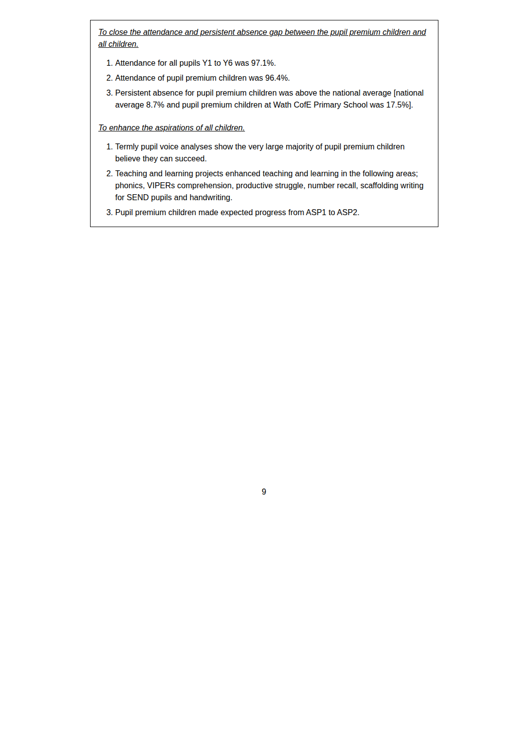To close the attendance and persistent absence gap between the pupil premium children and all children.
Attendance for all pupils Y1 to Y6 was 97.1%.
Attendance of pupil premium children was 96.4%.
Persistent absence for pupil premium children was above the national average [national average 8.7% and pupil premium children at Wath CofE Primary School was 17.5%].
To enhance the aspirations of all children.
Termly pupil voice analyses show the very large majority of pupil premium children believe they can succeed.
Teaching and learning projects enhanced teaching and learning in the following areas; phonics, VIPERs comprehension, productive struggle, number recall, scaffolding writing for SEND pupils and handwriting.
Pupil premium children made expected progress from ASP1 to ASP2.
9